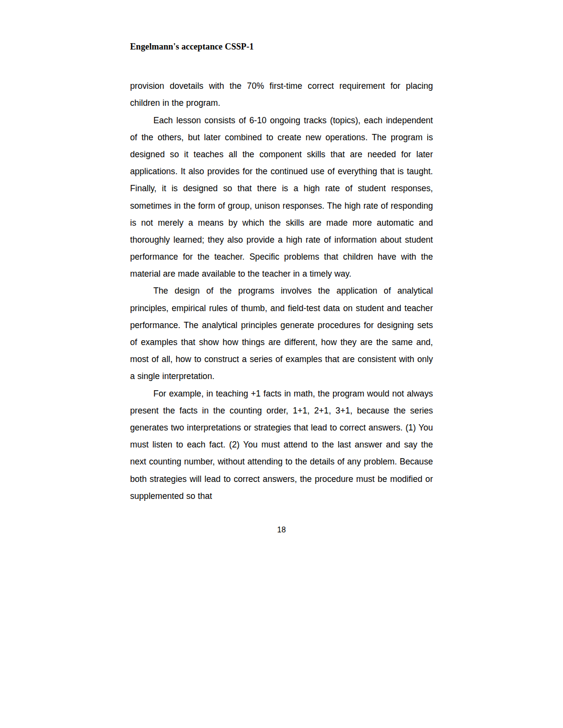Engelmann's acceptance CSSP-1
provision dovetails with the 70% first-time correct requirement for placing children in the program.
Each lesson consists of 6-10 ongoing tracks (topics), each independent of the others, but later combined to create new operations. The program is designed so it teaches all the component skills that are needed for later applications. It also provides for the continued use of everything that is taught. Finally, it is designed so that there is a high rate of student responses, sometimes in the form of group, unison responses. The high rate of responding is not merely a means by which the skills are made more automatic and thoroughly learned; they also provide a high rate of information about student performance for the teacher. Specific problems that children have with the material are made available to the teacher in a timely way.
The design of the programs involves the application of analytical principles, empirical rules of thumb, and field-test data on student and teacher performance. The analytical principles generate procedures for designing sets of examples that show how things are different, how they are the same and, most of all, how to construct a series of examples that are consistent with only a single interpretation.
For example, in teaching +1 facts in math, the program would not always present the facts in the counting order, 1+1, 2+1, 3+1, because the series generates two interpretations or strategies that lead to correct answers. (1) You must listen to each fact. (2) You must attend to the last answer and say the next counting number, without attending to the details of any problem. Because both strategies will lead to correct answers, the procedure must be modified or supplemented so that
18